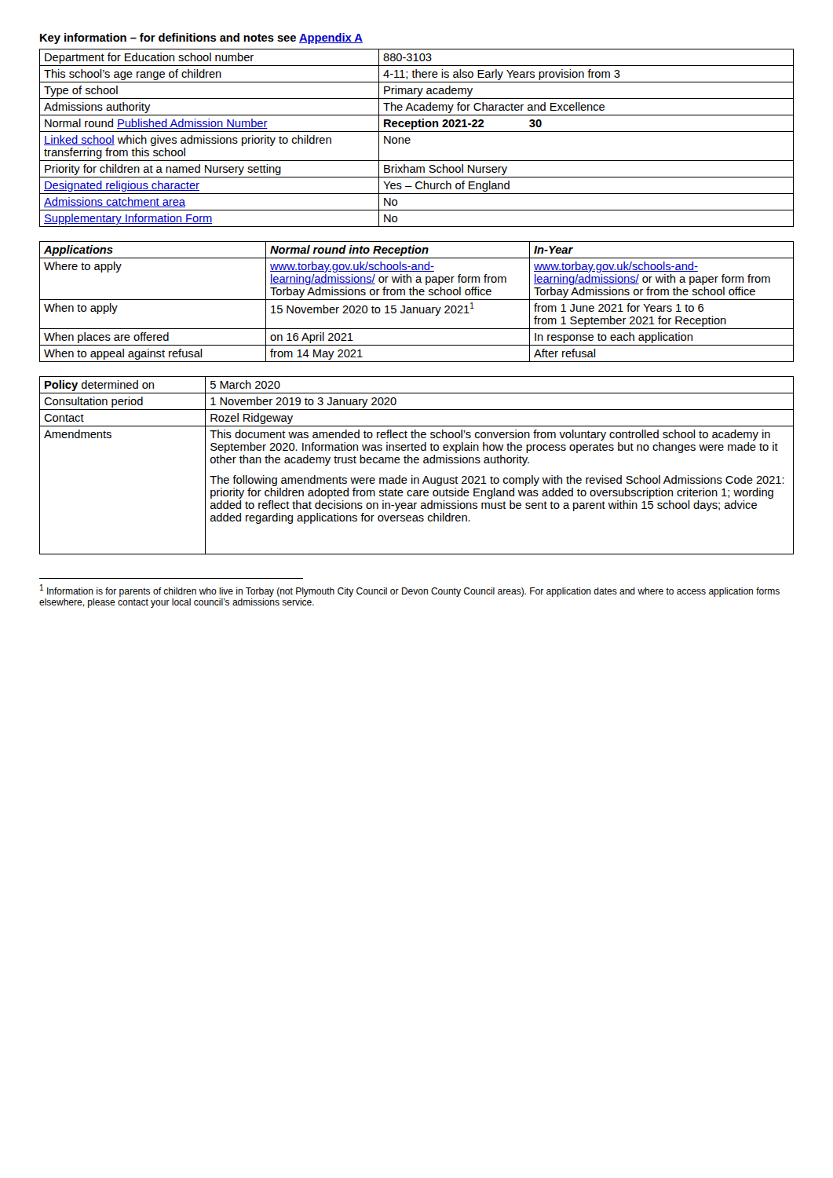Key information – for definitions and notes see Appendix A
| Department for Education school number | 880-3103 |
| This school’s age range of children | 4-11; there is also Early Years provision from 3 |
| Type of school | Primary academy |
| Admissions authority | The Academy for Character and Excellence |
| Normal round Published Admission Number | Reception 2021-22 30 |
| Linked school which gives admissions priority to children transferring from this school | None |
| Priority for children at a named Nursery setting | Brixham School Nursery |
| Designated religious character | Yes – Church of England |
| Admissions catchment area | No |
| Supplementary Information Form | No |
| Applications | Normal round into Reception | In-Year |
| --- | --- | --- |
| Where to apply | www.torbay.gov.uk/schools-and-learning/admissions/ or with a paper form from Torbay Admissions or from the school office | www.torbay.gov.uk/schools-and-learning/admissions/ or with a paper form from Torbay Admissions or from the school office |
| When to apply | 15 November 2020 to 15 January 2021 1 | from 1 June 2021 for Years 1 to 6 from 1 September 2021 for Reception |
| When places are offered | on 16 April 2021 | In response to each application |
| When to appeal against refusal | from 14 May 2021 | After refusal |
| Policy determined on | 5 March 2020 |
| Consultation period | 1 November 2019 to 3 January 2020 |
| Contact | Rozel Ridgeway |
| Amendments | This document was amended to reflect the school’s conversion from voluntary controlled school to academy in September 2020. Information was inserted to explain how the process operates but no changes were made to it other than the academy trust became the admissions authority. The following amendments were made in August 2021 to comply with the revised School Admissions Code 2021: priority for children adopted from state care outside England was added to oversubscription criterion 1; wording added to reflect that decisions on in-year admissions must be sent to a parent within 15 school days; advice added regarding applications for overseas children. |
1 Information is for parents of children who live in Torbay (not Plymouth City Council or Devon County Council areas). For application dates and where to access application forms elsewhere, please contact your local council’s admissions service.